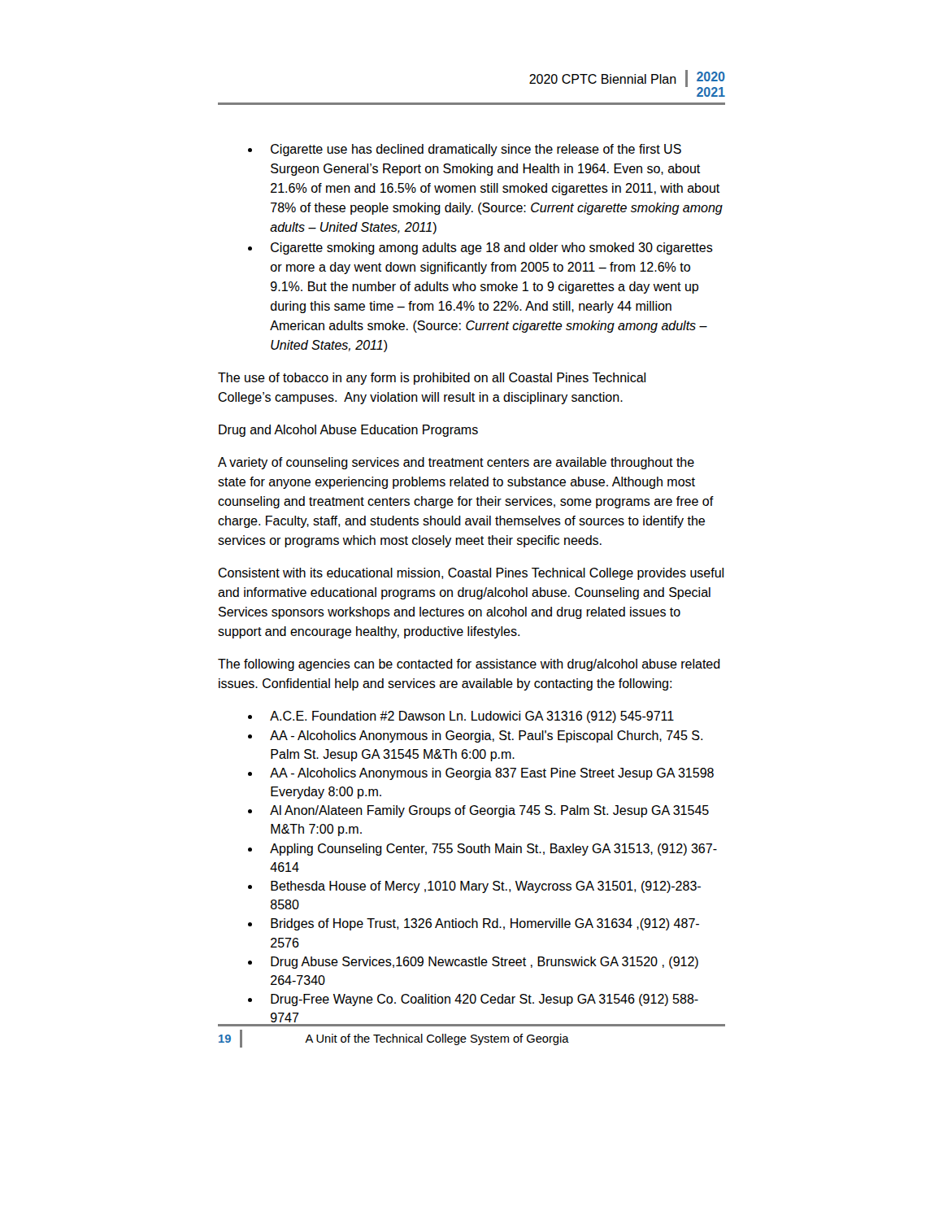2020 CPTC Biennial Plan
2020
2021
Cigarette use has declined dramatically since the release of the first US Surgeon General’s Report on Smoking and Health in 1964. Even so, about 21.6% of men and 16.5% of women still smoked cigarettes in 2011, with about 78% of these people smoking daily. (Source: Current cigarette smoking among adults – United States, 2011)
Cigarette smoking among adults age 18 and older who smoked 30 cigarettes or more a day went down significantly from 2005 to 2011 – from 12.6% to 9.1%. But the number of adults who smoke 1 to 9 cigarettes a day went up during this same time – from 16.4% to 22%. And still, nearly 44 million American adults smoke. (Source: Current cigarette smoking among adults – United States, 2011)
The use of tobacco in any form is prohibited on all Coastal Pines Technical
College’s campuses. Any violation will result in a disciplinary sanction.
Drug and Alcohol Abuse Education Programs
A variety of counseling services and treatment centers are available throughout the state for anyone experiencing problems related to substance abuse. Although most counseling and treatment centers charge for their services, some programs are free of charge. Faculty, staff, and students should avail themselves of sources to identify the services or programs which most closely meet their specific needs.
Consistent with its educational mission, Coastal Pines Technical College provides useful and informative educational programs on drug/alcohol abuse. Counseling and Special Services sponsors workshops and lectures on alcohol and drug related issues to support and encourage healthy, productive lifestyles.
The following agencies can be contacted for assistance with drug/alcohol abuse related issues. Confidential help and services are available by contacting the following:
A.C.E. Foundation #2 Dawson Ln. Ludowici GA 31316 (912) 545-9711
AA - Alcoholics Anonymous in Georgia, St. Paul's Episcopal Church, 745 S. Palm St. Jesup GA 31545 M&Th 6:00 p.m.
AA - Alcoholics Anonymous in Georgia 837 East Pine Street Jesup GA 31598 Everyday 8:00 p.m.
Al Anon/Alateen Family Groups of Georgia 745 S. Palm St. Jesup GA 31545 M&Th 7:00 p.m.
Appling Counseling Center, 755 South Main St., Baxley GA 31513, (912) 367-4614
Bethesda House of Mercy ,1010 Mary St., Waycross GA 31501, (912)-283-8580
Bridges of Hope Trust, 1326 Antioch Rd., Homerville GA 31634 ,(912) 487-2576
Drug Abuse Services,1609 Newcastle Street , Brunswick GA 31520 , (912) 264-7340
Drug-Free Wayne Co. Coalition 420 Cedar St. Jesup GA 31546 (912) 588-9747
19
A Unit of the Technical College System of Georgia